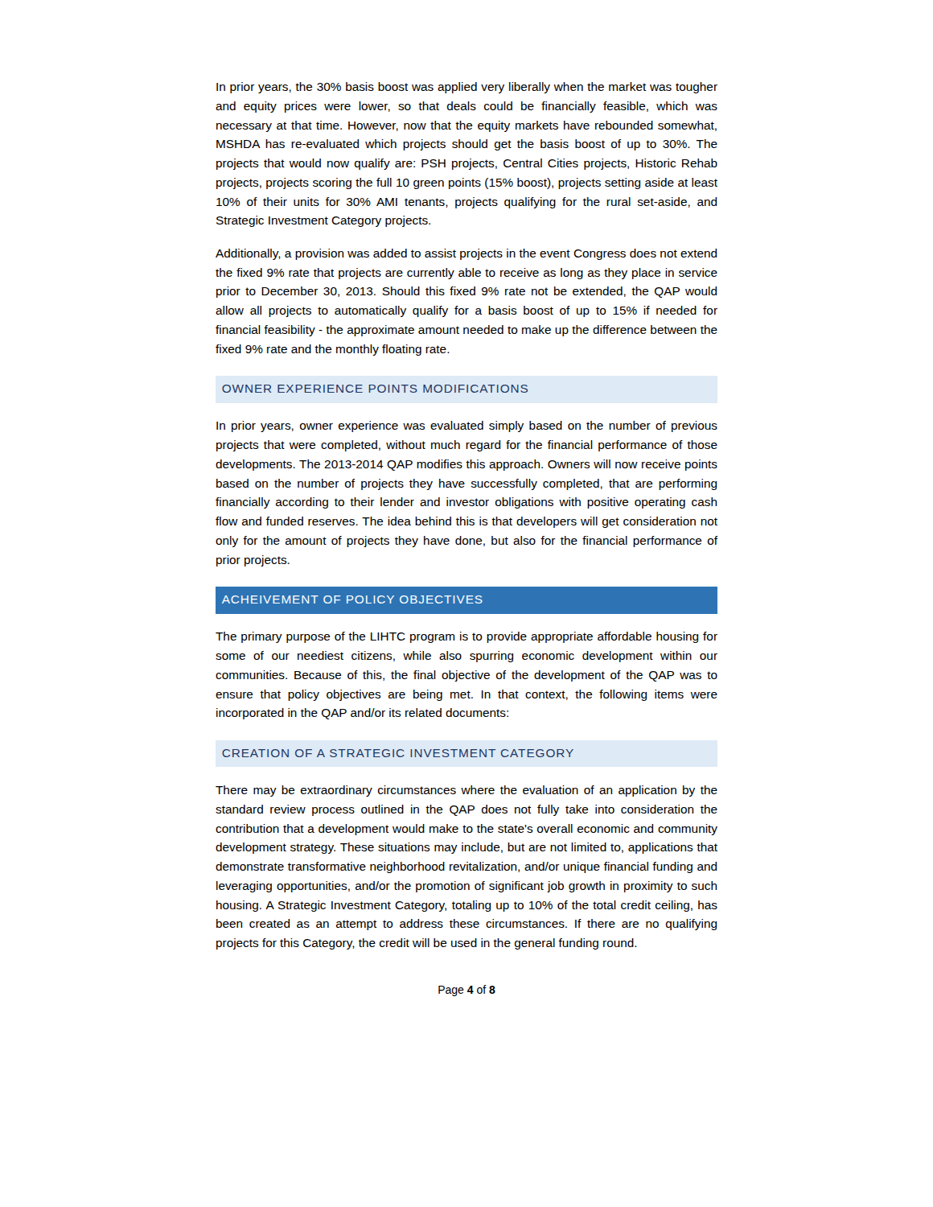In prior years, the 30% basis boost was applied very liberally when the market was tougher and equity prices were lower, so that deals could be financially feasible, which was necessary at that time. However, now that the equity markets have rebounded somewhat, MSHDA has re-evaluated which projects should get the basis boost of up to 30%. The projects that would now qualify are: PSH projects, Central Cities projects, Historic Rehab projects, projects scoring the full 10 green points (15% boost), projects setting aside at least 10% of their units for 30% AMI tenants, projects qualifying for the rural set-aside, and Strategic Investment Category projects.
Additionally, a provision was added to assist projects in the event Congress does not extend the fixed 9% rate that projects are currently able to receive as long as they place in service prior to December 30, 2013. Should this fixed 9% rate not be extended, the QAP would allow all projects to automatically qualify for a basis boost of up to 15% if needed for financial feasibility - the approximate amount needed to make up the difference between the fixed 9% rate and the monthly floating rate.
Owner Experience Points Modifications
In prior years, owner experience was evaluated simply based on the number of previous projects that were completed, without much regard for the financial performance of those developments. The 2013-2014 QAP modifies this approach. Owners will now receive points based on the number of projects they have successfully completed, that are performing financially according to their lender and investor obligations with positive operating cash flow and funded reserves. The idea behind this is that developers will get consideration not only for the amount of projects they have done, but also for the financial performance of prior projects.
Acheivement of Policy Objectives
The primary purpose of the LIHTC program is to provide appropriate affordable housing for some of our neediest citizens, while also spurring economic development within our communities. Because of this, the final objective of the development of the QAP was to ensure that policy objectives are being met. In that context, the following items were incorporated in the QAP and/or its related documents:
Creation of a Strategic Investment Category
There may be extraordinary circumstances where the evaluation of an application by the standard review process outlined in the QAP does not fully take into consideration the contribution that a development would make to the state's overall economic and community development strategy. These situations may include, but are not limited to, applications that demonstrate transformative neighborhood revitalization, and/or unique financial funding and leveraging opportunities, and/or the promotion of significant job growth in proximity to such housing. A Strategic Investment Category, totaling up to 10% of the total credit ceiling, has been created as an attempt to address these circumstances. If there are no qualifying projects for this Category, the credit will be used in the general funding round.
Page 4 of 8